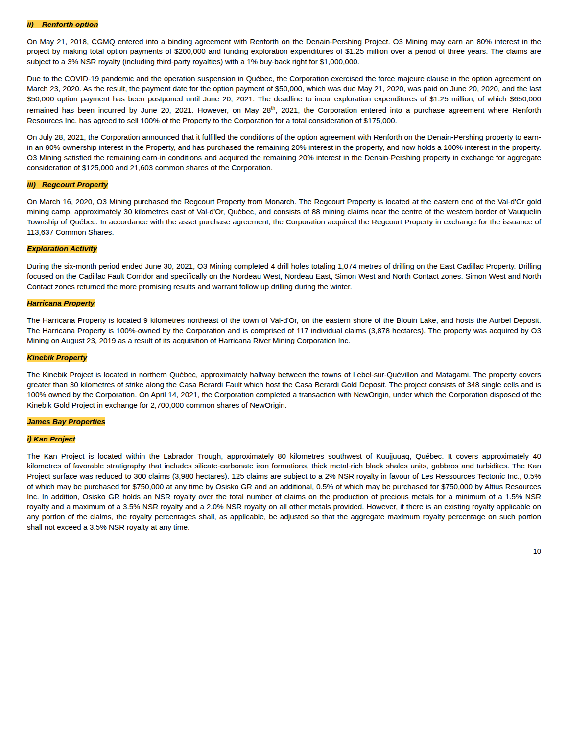ii) Renforth option
On May 21, 2018, CGMQ entered into a binding agreement with Renforth on the Denain-Pershing Project. O3 Mining may earn an 80% interest in the project by making total option payments of $200,000 and funding exploration expenditures of $1.25 million over a period of three years. The claims are subject to a 3% NSR royalty (including third-party royalties) with a 1% buy-back right for $1,000,000.
Due to the COVID-19 pandemic and the operation suspension in Québec, the Corporation exercised the force majeure clause in the option agreement on March 23, 2020. As the result, the payment date for the option payment of $50,000, which was due May 21, 2020, was paid on June 20, 2020, and the last $50,000 option payment has been postponed until June 20, 2021. The deadline to incur exploration expenditures of $1.25 million, of which $650,000 remained has been incurred by June 20, 2021. However, on May 28th, 2021, the Corporation entered into a purchase agreement where Renforth Resources Inc. has agreed to sell 100% of the Property to the Corporation for a total consideration of $175,000.
On July 28, 2021, the Corporation announced that it fulfilled the conditions of the option agreement with Renforth on the Denain-Pershing property to earn-in an 80% ownership interest in the Property, and has purchased the remaining 20% interest in the property, and now holds a 100% interest in the property. O3 Mining satisfied the remaining earn-in conditions and acquired the remaining 20% interest in the Denain-Pershing property in exchange for aggregate consideration of $125,000 and 21,603 common shares of the Corporation.
iii) Regcourt Property
On March 16, 2020, O3 Mining purchased the Regcourt Property from Monarch. The Regcourt Property is located at the eastern end of the Val-d'Or gold mining camp, approximately 30 kilometres east of Val-d'Or, Québec, and consists of 88 mining claims near the centre of the western border of Vauquelin Township of Québec. In accordance with the asset purchase agreement, the Corporation acquired the Regcourt Property in exchange for the issuance of 113,637 Common Shares.
Exploration Activity
During the six-month period ended June 30, 2021, O3 Mining completed 4 drill holes totaling 1,074 metres of drilling on the East Cadillac Property. Drilling focused on the Cadillac Fault Corridor and specifically on the Nordeau West, Nordeau East, Simon West and North Contact zones. Simon West and North Contact zones returned the more promising results and warrant follow up drilling during the winter.
Harricana Property
The Harricana Property is located 9 kilometres northeast of the town of Val-d'Or, on the eastern shore of the Blouin Lake, and hosts the Aurbel Deposit. The Harricana Property is 100%-owned by the Corporation and is comprised of 117 individual claims (3,878 hectares). The property was acquired by O3 Mining on August 23, 2019 as a result of its acquisition of Harricana River Mining Corporation Inc.
Kinebik Property
The Kinebik Project is located in northern Québec, approximately halfway between the towns of Lebel-sur-Quévillon and Matagami. The property covers greater than 30 kilometres of strike along the Casa Berardi Fault which host the Casa Berardi Gold Deposit. The project consists of 348 single cells and is 100% owned by the Corporation. On April 14, 2021, the Corporation completed a transaction with NewOrigin, under which the Corporation disposed of the Kinebik Gold Project in exchange for 2,700,000 common shares of NewOrigin.
James Bay Properties
i) Kan Project
The Kan Project is located within the Labrador Trough, approximately 80 kilometres southwest of Kuujjuuaq, Québec. It covers approximately 40 kilometres of favorable stratigraphy that includes silicate-carbonate iron formations, thick metal-rich black shales units, gabbros and turbidites. The Kan Project surface was reduced to 300 claims (3,980 hectares). 125 claims are subject to a 2% NSR royalty in favour of Les Ressources Tectonic Inc., 0.5% of which may be purchased for $750,000 at any time by Osisko GR and an additional, 0.5% of which may be purchased for $750,000 by Altius Resources Inc. In addition, Osisko GR holds an NSR royalty over the total number of claims on the production of precious metals for a minimum of a 1.5% NSR royalty and a maximum of a 3.5% NSR royalty and a 2.0% NSR royalty on all other metals provided. However, if there is an existing royalty applicable on any portion of the claims, the royalty percentages shall, as applicable, be adjusted so that the aggregate maximum royalty percentage on such portion shall not exceed a 3.5% NSR royalty at any time.
10